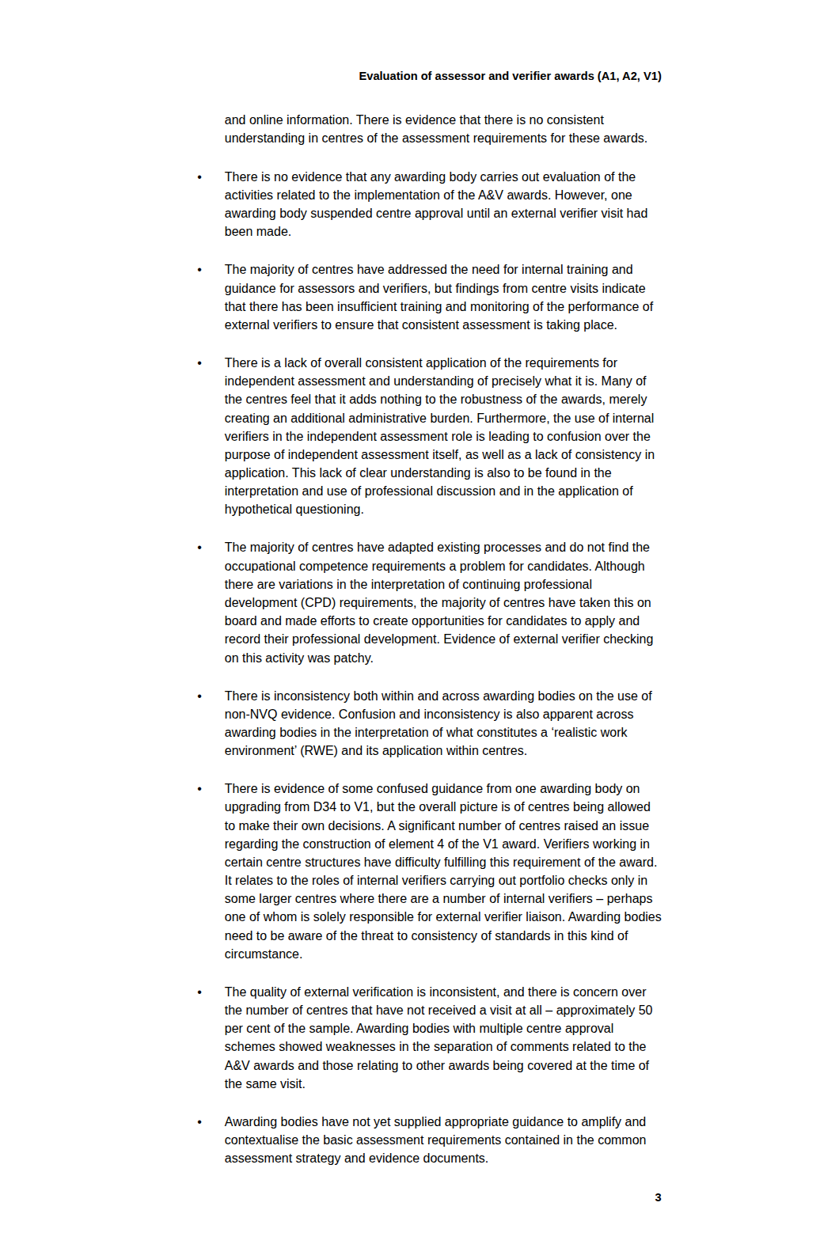Evaluation of assessor and verifier awards (A1, A2, V1)
and online information. There is evidence that there is no consistent understanding in centres of the assessment requirements for these awards.
There is no evidence that any awarding body carries out evaluation of the activities related to the implementation of the A&V awards. However, one awarding body suspended centre approval until an external verifier visit had been made.
The majority of centres have addressed the need for internal training and guidance for assessors and verifiers, but findings from centre visits indicate that there has been insufficient training and monitoring of the performance of external verifiers to ensure that consistent assessment is taking place.
There is a lack of overall consistent application of the requirements for independent assessment and understanding of precisely what it is. Many of the centres feel that it adds nothing to the robustness of the awards, merely creating an additional administrative burden. Furthermore, the use of internal verifiers in the independent assessment role is leading to confusion over the purpose of independent assessment itself, as well as a lack of consistency in application. This lack of clear understanding is also to be found in the interpretation and use of professional discussion and in the application of hypothetical questioning.
The majority of centres have adapted existing processes and do not find the occupational competence requirements a problem for candidates. Although there are variations in the interpretation of continuing professional development (CPD) requirements, the majority of centres have taken this on board and made efforts to create opportunities for candidates to apply and record their professional development. Evidence of external verifier checking on this activity was patchy.
There is inconsistency both within and across awarding bodies on the use of non-NVQ evidence. Confusion and inconsistency is also apparent across awarding bodies in the interpretation of what constitutes a ‘realistic work environment’ (RWE) and its application within centres.
There is evidence of some confused guidance from one awarding body on upgrading from D34 to V1, but the overall picture is of centres being allowed to make their own decisions. A significant number of centres raised an issue regarding the construction of element 4 of the V1 award. Verifiers working in certain centre structures have difficulty fulfilling this requirement of the award. It relates to the roles of internal verifiers carrying out portfolio checks only in some larger centres where there are a number of internal verifiers – perhaps one of whom is solely responsible for external verifier liaison. Awarding bodies need to be aware of the threat to consistency of standards in this kind of circumstance.
The quality of external verification is inconsistent, and there is concern over the number of centres that have not received a visit at all – approximately 50 per cent of the sample. Awarding bodies with multiple centre approval schemes showed weaknesses in the separation of comments related to the A&V awards and those relating to other awards being covered at the time of the same visit.
Awarding bodies have not yet supplied appropriate guidance to amplify and contextualise the basic assessment requirements contained in the common assessment strategy and evidence documents.
3